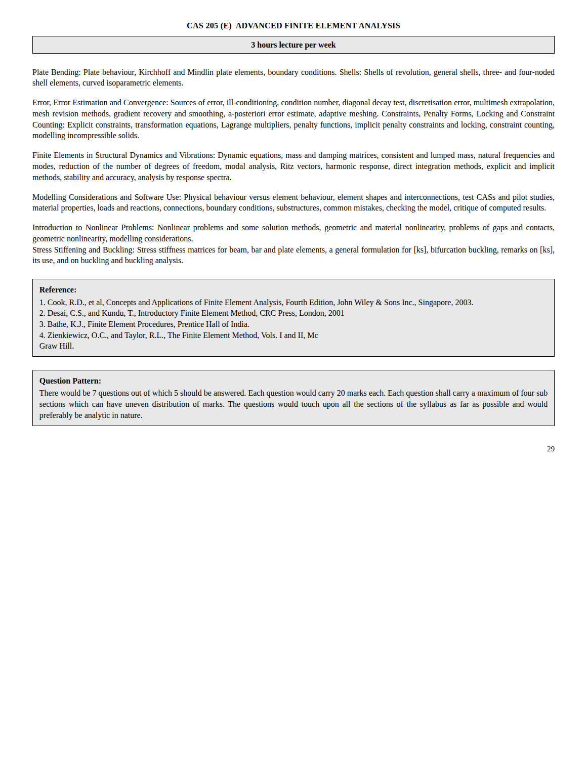CAS 205 (E) ADVANCED FINITE ELEMENT ANALYSIS
3 hours lecture per week
Plate Bending: Plate behaviour, Kirchhoff and Mindlin plate elements, boundary conditions. Shells: Shells of revolution, general shells, three- and four-noded shell elements, curved isoparametric elements.
Error, Error Estimation and Convergence: Sources of error, ill-conditioning, condition number, diagonal decay test, discretisation error, multimesh extrapolation, mesh revision methods, gradient recovery and smoothing, a-posteriori error estimate, adaptive meshing. Constraints, Penalty Forms, Locking and Constraint Counting: Explicit constraints, transformation equations, Lagrange multipliers, penalty functions, implicit penalty constraints and locking, constraint counting, modelling incompressible solids.
Finite Elements in Structural Dynamics and Vibrations: Dynamic equations, mass and damping matrices, consistent and lumped mass, natural frequencies and modes, reduction of the number of degrees of freedom, modal analysis, Ritz vectors, harmonic response, direct integration methods, explicit and implicit methods, stability and accuracy, analysis by response spectra.
Modelling Considerations and Software Use: Physical behaviour versus element behaviour, element shapes and interconnections, test CASs and pilot studies, material properties, loads and reactions, connections, boundary conditions, substructures, common mistakes, checking the model, critique of computed results.
Introduction to Nonlinear Problems: Nonlinear problems and some solution methods, geometric and material nonlinearity, problems of gaps and contacts, geometric nonlinearity, modelling considerations.
Stress Stiffening and Buckling: Stress stiffness matrices for beam, bar and plate elements, a general formulation for [ks], bifurcation buckling, remarks on [ks], its use, and on buckling and buckling analysis.
Reference:
1. Cook, R.D., et al, Concepts and Applications of Finite Element Analysis, Fourth Edition, John Wiley & Sons Inc., Singapore, 2003.
2. Desai, C.S., and Kundu, T., Introductory Finite Element Method, CRC Press, London, 2001
3. Bathe, K.J., Finite Element Procedures, Prentice Hall of India.
4. Zienkiewicz, O.C., and Taylor, R.L., The Finite Element Method, Vols. I and II, Mc
Graw Hill.
Question Pattern:
There would be 7 questions out of which 5 should be answered. Each question would carry 20 marks each. Each question shall carry a maximum of four sub sections which can have uneven distribution of marks. The questions would touch upon all the sections of the syllabus as far as possible and would preferably be analytic in nature.
29